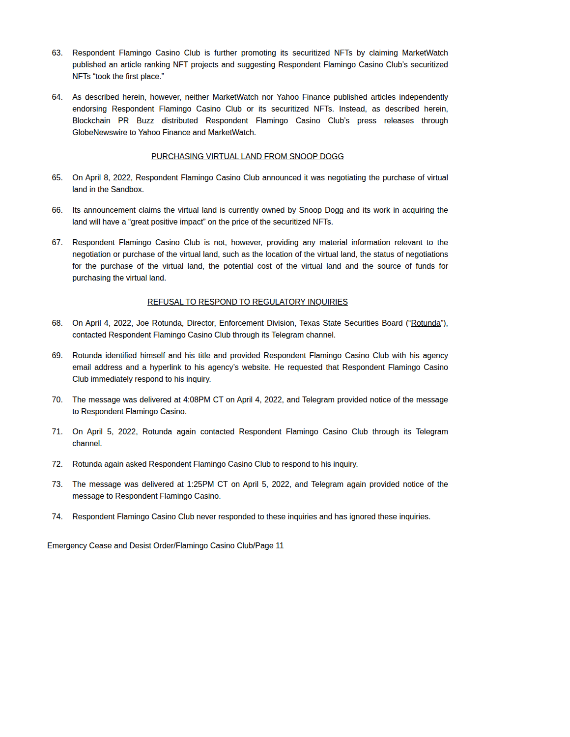63. Respondent Flamingo Casino Club is further promoting its securitized NFTs by claiming MarketWatch published an article ranking NFT projects and suggesting Respondent Flamingo Casino Club’s securitized NFTs “took the first place.”
64. As described herein, however, neither MarketWatch nor Yahoo Finance published articles independently endorsing Respondent Flamingo Casino Club or its securitized NFTs. Instead, as described herein, Blockchain PR Buzz distributed Respondent Flamingo Casino Club’s press releases through GlobeNewswire to Yahoo Finance and MarketWatch.
PURCHASING VIRTUAL LAND FROM SNOOP DOGG
65. On April 8, 2022, Respondent Flamingo Casino Club announced it was negotiating the purchase of virtual land in the Sandbox.
66. Its announcement claims the virtual land is currently owned by Snoop Dogg and its work in acquiring the land will have a “great positive impact” on the price of the securitized NFTs.
67. Respondent Flamingo Casino Club is not, however, providing any material information relevant to the negotiation or purchase of the virtual land, such as the location of the virtual land, the status of negotiations for the purchase of the virtual land, the potential cost of the virtual land and the source of funds for purchasing the virtual land.
REFUSAL TO RESPOND TO REGULATORY INQUIRIES
68. On April 4, 2022, Joe Rotunda, Director, Enforcement Division, Texas State Securities Board (“Rotunda”), contacted Respondent Flamingo Casino Club through its Telegram channel.
69. Rotunda identified himself and his title and provided Respondent Flamingo Casino Club with his agency email address and a hyperlink to his agency’s website. He requested that Respondent Flamingo Casino Club immediately respond to his inquiry.
70. The message was delivered at 4:08PM CT on April 4, 2022, and Telegram provided notice of the message to Respondent Flamingo Casino.
71. On April 5, 2022, Rotunda again contacted Respondent Flamingo Casino Club through its Telegram channel.
72. Rotunda again asked Respondent Flamingo Casino Club to respond to his inquiry.
73. The message was delivered at 1:25PM CT on April 5, 2022, and Telegram again provided notice of the message to Respondent Flamingo Casino.
74. Respondent Flamingo Casino Club never responded to these inquiries and has ignored these inquiries.
Emergency Cease and Desist Order/Flamingo Casino Club/Page 11